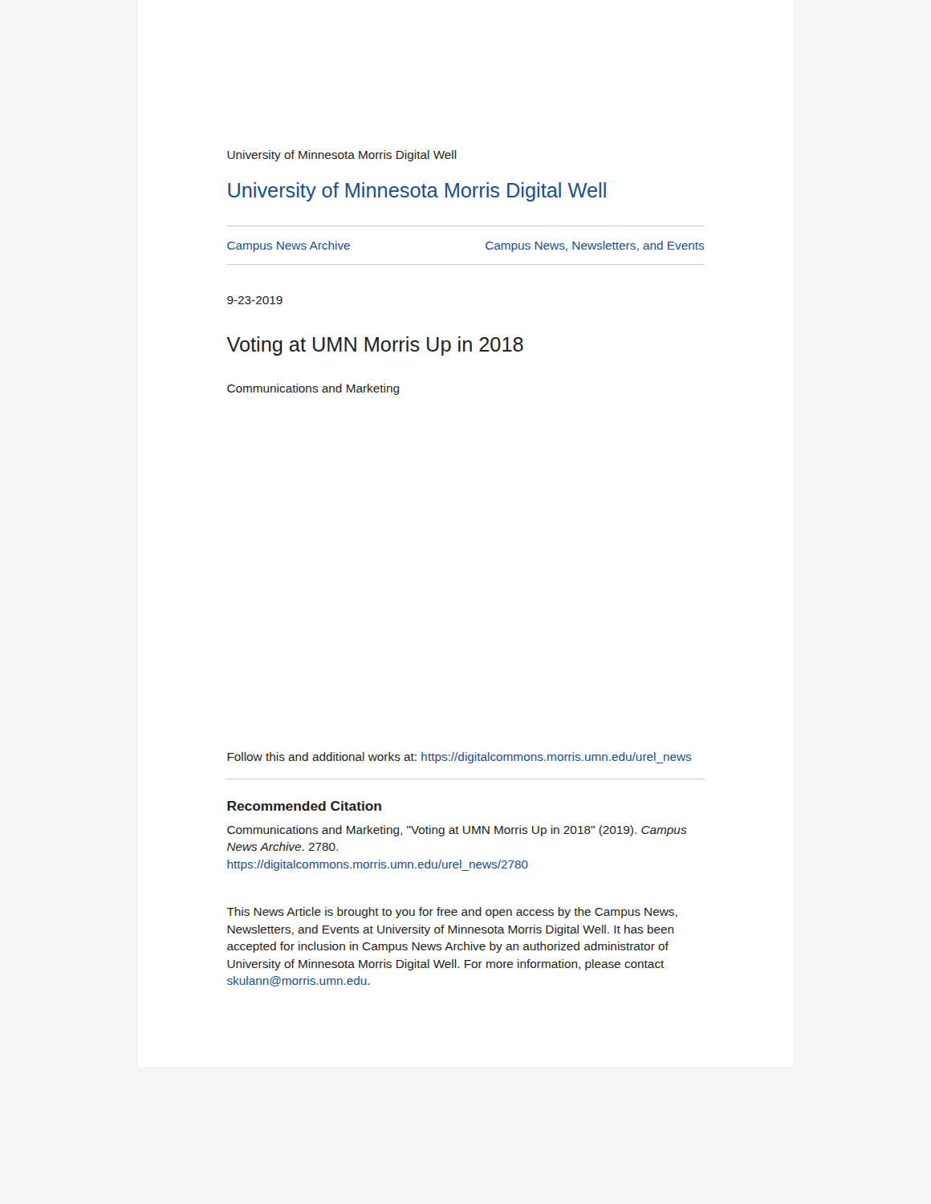University of Minnesota Morris Digital Well
University of Minnesota Morris Digital Well
Campus News Archive
Campus News, Newsletters, and Events
9-23-2019
Voting at UMN Morris Up in 2018
Communications and Marketing
Follow this and additional works at: https://digitalcommons.morris.umn.edu/urel_news
Recommended Citation
Communications and Marketing, "Voting at UMN Morris Up in 2018" (2019). Campus News Archive. 2780.
https://digitalcommons.morris.umn.edu/urel_news/2780
This News Article is brought to you for free and open access by the Campus News, Newsletters, and Events at University of Minnesota Morris Digital Well. It has been accepted for inclusion in Campus News Archive by an authorized administrator of University of Minnesota Morris Digital Well. For more information, please contact skulann@morris.umn.edu.